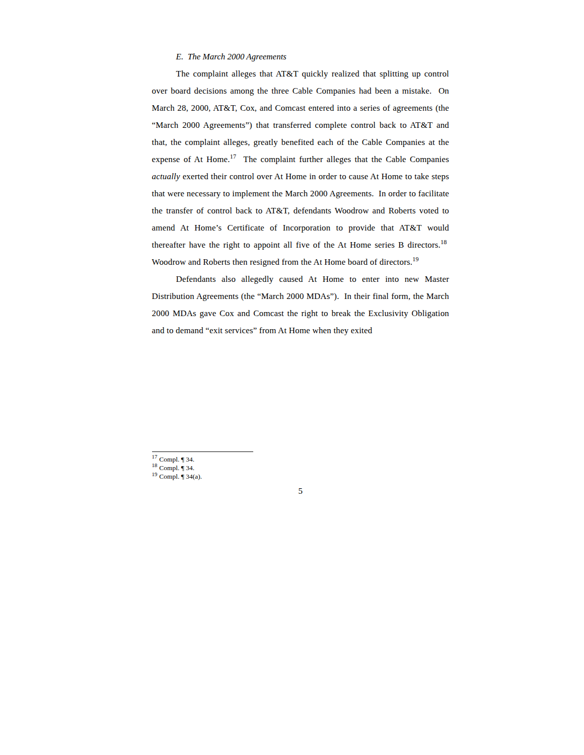E. The March 2000 Agreements
The complaint alleges that AT&T quickly realized that splitting up control over board decisions among the three Cable Companies had been a mistake. On March 28, 2000, AT&T, Cox, and Comcast entered into a series of agreements (the “March 2000 Agreements”) that transferred complete control back to AT&T and that, the complaint alleges, greatly benefited each of the Cable Companies at the expense of At Home.17 The complaint further alleges that the Cable Companies actually exerted their control over At Home in order to cause At Home to take steps that were necessary to implement the March 2000 Agreements. In order to facilitate the transfer of control back to AT&T, defendants Woodrow and Roberts voted to amend At Home’s Certificate of Incorporation to provide that AT&T would thereafter have the right to appoint all five of the At Home series B directors.18 Woodrow and Roberts then resigned from the At Home board of directors.19
Defendants also allegedly caused At Home to enter into new Master Distribution Agreements (the “March 2000 MDAs”). In their final form, the March 2000 MDAs gave Cox and Comcast the right to break the Exclusivity Obligation and to demand “exit services” from At Home when they exited
17 Compl. ¶ 34.
18 Compl. ¶ 34.
19 Compl. ¶ 34(a).
5